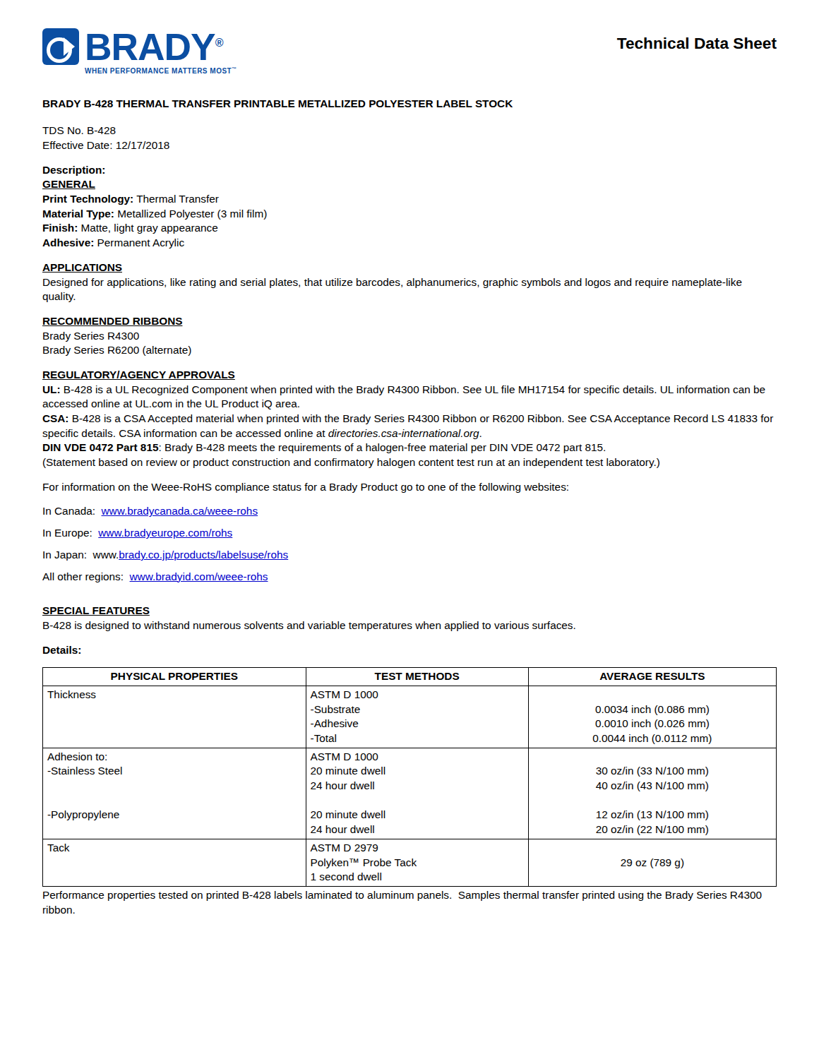BRADY®
WHEN PERFORMANCE MATTERS MOST™
Technical Data Sheet
Brady B-428 Thermal Transfer Printable Metallized Polyester Label Stock
TDS No. B-428
Effective Date: 12/17/2018
Description:
GENERAL
Print Technology: Thermal Transfer
Material Type: Metallized Polyester (3 mil film)
Finish: Matte, light gray appearance
Adhesive: Permanent Acrylic
APPLICATIONS
Designed for applications, like rating and serial plates, that utilize barcodes, alphanumerics, graphic symbols and logos and require nameplate-like quality.
RECOMMENDED RIBBONS
Brady Series R4300
Brady Series R6200 (alternate)
REGULATORY/AGENCY APPROVALS
UL: B-428 is a UL Recognized Component when printed with the Brady R4300 Ribbon. See UL file MH17154 for specific details. UL information can be accessed online at UL.com in the UL Product iQ area.
CSA: B-428 is a CSA Accepted material when printed with the Brady Series R4300 Ribbon or R6200 Ribbon. See CSA Acceptance Record LS 41833 for specific details. CSA information can be accessed online at directories.csa-international.org.
DIN VDE 0472 Part 815: Brady B-428 meets the requirements of a halogen-free material per DIN VDE 0472 part 815.
(Statement based on review or product construction and confirmatory halogen content test run at an independent test laboratory.)
For information on the Weee-RoHS compliance status for a Brady Product go to one of the following websites:
In Canada: www.bradycanada.ca/weee-rohs
In Europe: www.bradyeurope.com/rohs
In Japan: www.brady.co.jp/products/labelsuse/rohs
All other regions: www.bradyid.com/weee-rohs
SPECIAL FEATURES
B-428 is designed to withstand numerous solvents and variable temperatures when applied to various surfaces.
Details:
| PHYSICAL PROPERTIES | TEST METHODS | AVERAGE RESULTS |
| --- | --- | --- |
| Thickness | ASTM D 1000 -Substrate -Adhesive -Total | 0.0034 inch (0.086 mm) 0.0010 inch (0.026 mm) 0.0044 inch (0.0112 mm) |
| Adhesion to: -Stainless Steel -Polypropylene | ASTM D 1000 20 minute dwell 24 hour dwell 20 minute dwell 24 hour dwell | 30 oz/in (33 N/100 mm) 40 oz/in (43 N/100 mm) 12 oz/in (13 N/100 mm) 20 oz/in (22 N/100 mm) |
| Tack | ASTM D 2979 Polyken™ Probe Tack 1 second dwell | 29 oz (789 g) |
Performance properties tested on printed B-428 labels laminated to aluminum panels. Samples thermal transfer printed using the Brady Series R4300 ribbon.